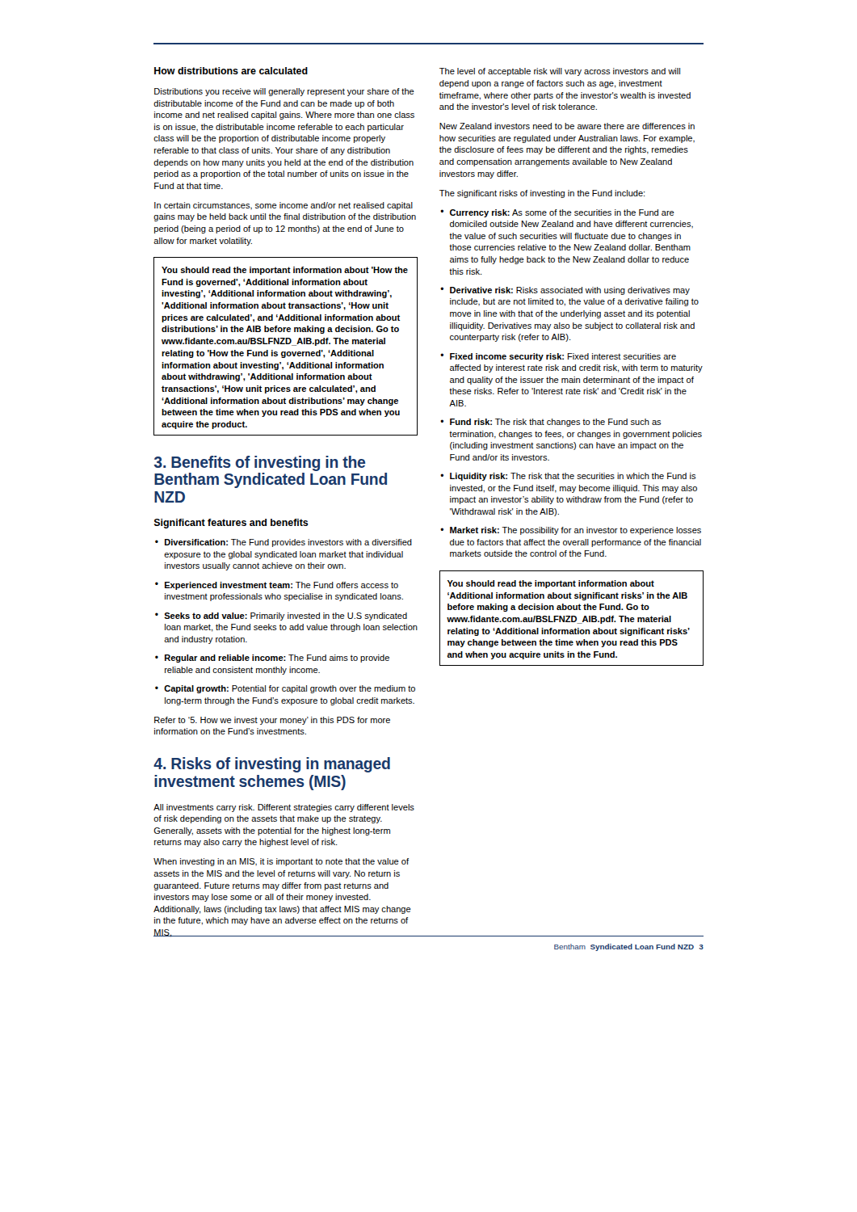How distributions are calculated
Distributions you receive will generally represent your share of the distributable income of the Fund and can be made up of both income and net realised capital gains. Where more than one class is on issue, the distributable income referable to each particular class will be the proportion of distributable income properly referable to that class of units. Your share of any distribution depends on how many units you held at the end of the distribution period as a proportion of the total number of units on issue in the Fund at that time.
In certain circumstances, some income and/or net realised capital gains may be held back until the final distribution of the distribution period (being a period of up to 12 months) at the end of June to allow for market volatility.
You should read the important information about 'How the Fund is governed', ‘Additional information about investing’, ‘Additional information about withdrawing’, 'Additional information about transactions', ‘How unit prices are calculated’, and ‘Additional information about distributions’ in the AIB before making a decision. Go to www.fidante.com.au/BSLFNZD_AIB.pdf. The material relating to 'How the Fund is governed', ‘Additional information about investing’, ‘Additional information about withdrawing’, 'Additional information about transactions', ‘How unit prices are calculated’, and ‘Additional information about distributions’ may change between the time when you read this PDS and when you acquire the product.
3. Benefits of investing in the Bentham Syndicated Loan Fund NZD
Significant features and benefits
Diversification: The Fund provides investors with a diversified exposure to the global syndicated loan market that individual investors usually cannot achieve on their own.
Experienced investment team: The Fund offers access to investment professionals who specialise in syndicated loans.
Seeks to add value: Primarily invested in the U.S syndicated loan market, the Fund seeks to add value through loan selection and industry rotation.
Regular and reliable income: The Fund aims to provide reliable and consistent monthly income.
Capital growth: Potential for capital growth over the medium to long-term through the Fund’s exposure to global credit markets.
Refer to ‘5. How we invest your money’ in this PDS for more information on the Fund’s investments.
4. Risks of investing in managed investment schemes (MIS)
All investments carry risk. Different strategies carry different levels of risk depending on the assets that make up the strategy. Generally, assets with the potential for the highest long-term returns may also carry the highest level of risk.
When investing in an MIS, it is important to note that the value of assets in the MIS and the level of returns will vary. No return is guaranteed. Future returns may differ from past returns and investors may lose some or all of their money invested. Additionally, laws (including tax laws) that affect MIS may change in the future, which may have an adverse effect on the returns of MIS,
The level of acceptable risk will vary across investors and will depend upon a range of factors such as age, investment timeframe, where other parts of the investor's wealth is invested and the investor's level of risk tolerance.
New Zealand investors need to be aware there are differences in how securities are regulated under Australian laws. For example, the disclosure of fees may be different and the rights, remedies and compensation arrangements available to New Zealand investors may differ.
The significant risks of investing in the Fund include:
Currency risk: As some of the securities in the Fund are domiciled outside New Zealand and have different currencies, the value of such securities will fluctuate due to changes in those currencies relative to the New Zealand dollar. Bentham aims to fully hedge back to the New Zealand dollar to reduce this risk.
Derivative risk: Risks associated with using derivatives may include, but are not limited to, the value of a derivative failing to move in line with that of the underlying asset and its potential illiquidity. Derivatives may also be subject to collateral risk and counterparty risk (refer to AIB).
Fixed income security risk: Fixed interest securities are affected by interest rate risk and credit risk, with term to maturity and quality of the issuer the main determinant of the impact of these risks. Refer to 'Interest rate risk' and 'Credit risk' in the AIB.
Fund risk: The risk that changes to the Fund such as termination, changes to fees, or changes in government policies (including investment sanctions) can have an impact on the Fund and/or its investors.
Liquidity risk: The risk that the securities in which the Fund is invested, or the Fund itself, may become illiquid. This may also impact an investor’s ability to withdraw from the Fund (refer to 'Withdrawal risk' in the AIB).
Market risk: The possibility for an investor to experience losses due to factors that affect the overall performance of the financial markets outside the control of the Fund.
You should read the important information about ‘Additional information about significant risks’ in the AIB before making a decision about the Fund. Go to www.fidante.com.au/BSLFNZD_AIB.pdf. The material relating to ‘Additional information about significant risks’ may change between the time when you read this PDS and when you acquire units in the Fund.
Bentham Syndicated Loan Fund NZD 3